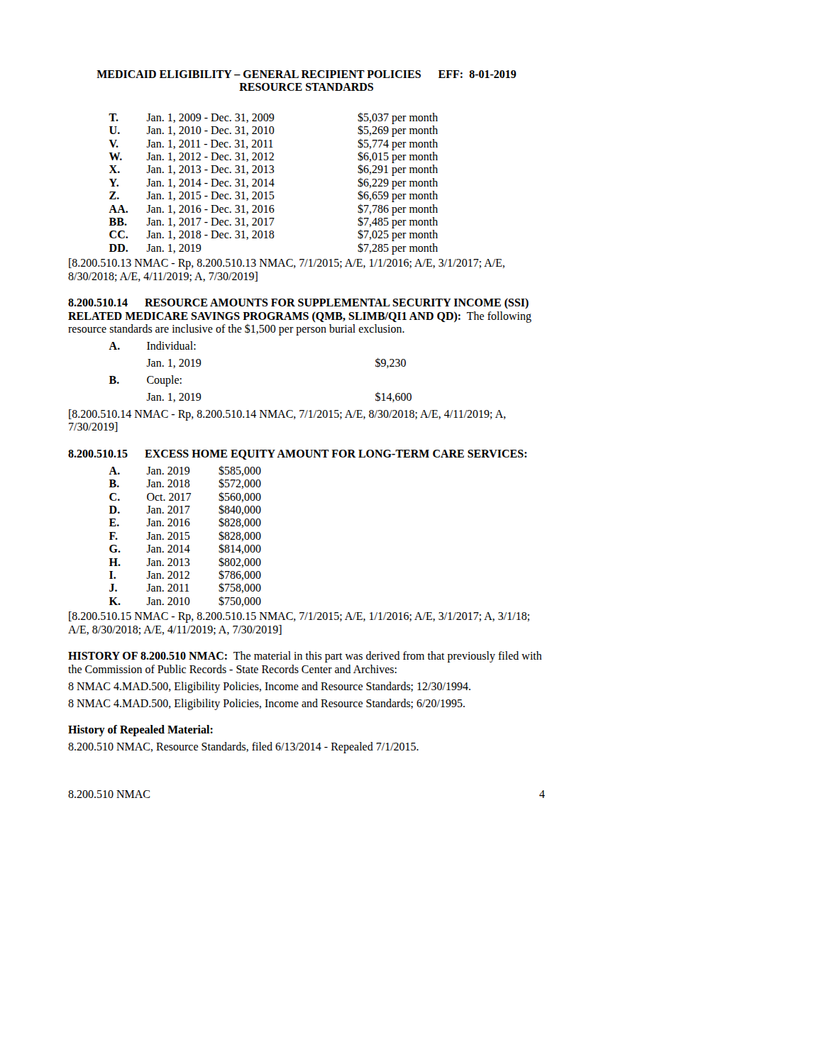MEDICAID ELIGIBILITY – GENERAL RECIPIENT POLICIES EFF: 8-01-2019 RESOURCE STANDARDS
| T. | Jan. 1, 2009 - Dec. 31, 2009 | $5,037 per month |
| U. | Jan. 1, 2010 - Dec. 31, 2010 | $5,269 per month |
| V. | Jan. 1, 2011 - Dec. 31, 2011 | $5,774 per month |
| W. | Jan. 1, 2012 - Dec. 31, 2012 | $6,015 per month |
| X. | Jan. 1, 2013 - Dec. 31, 2013 | $6,291 per month |
| Y. | Jan. 1, 2014 - Dec. 31, 2014 | $6,229 per month |
| Z. | Jan. 1, 2015 - Dec. 31, 2015 | $6,659 per month |
| AA. | Jan. 1, 2016 - Dec. 31, 2016 | $7,786 per month |
| BB. | Jan. 1, 2017 - Dec. 31, 2017 | $7,485 per month |
| CC. | Jan. 1, 2018 - Dec. 31, 2018 | $7,025 per month |
| DD. | Jan. 1, 2019 | $7,285 per month |
[8.200.510.13 NMAC - Rp, 8.200.510.13 NMAC, 7/1/2015; A/E, 1/1/2016; A/E, 3/1/2017; A/E, 8/30/2018; A/E, 4/11/2019; A, 7/30/2019]
8.200.510.14 RESOURCE AMOUNTS FOR SUPPLEMENTAL SECURITY INCOME (SSI) RELATED MEDICARE SAVINGS PROGRAMS (QMB, SLIMB/QI1 AND QD): The following resource standards are inclusive of the $1,500 per person burial exclusion.
A. Individual:
Jan. 1, 2019$9,230
B. Couple:
Jan. 1, 2019$14,600
[8.200.510.14 NMAC - Rp, 8.200.510.14 NMAC, 7/1/2015; A/E, 8/30/2018; A/E, 4/11/2019; A, 7/30/2019]
8.200.510.15 EXCESS HOME EQUITY AMOUNT FOR LONG-TERM CARE SERVICES:
| A. | Jan. 2019 | $585,000 |
| B. | Jan. 2018 | $572,000 |
| C. | Oct. 2017 | $560,000 |
| D. | Jan. 2017 | $840,000 |
| E. | Jan. 2016 | $828,000 |
| F. | Jan. 2015 | $828,000 |
| G. | Jan. 2014 | $814,000 |
| H. | Jan. 2013 | $802,000 |
| I. | Jan. 2012 | $786,000 |
| J. | Jan. 2011 | $758,000 |
| K. | Jan. 2010 | $750,000 |
[8.200.510.15 NMAC - Rp, 8.200.510.15 NMAC, 7/1/2015; A/E, 1/1/2016; A/E, 3/1/2017; A, 3/1/18; A/E, 8/30/2018; A/E, 4/11/2019; A, 7/30/2019]
HISTORY OF 8.200.510 NMAC: The material in this part was derived from that previously filed with the Commission of Public Records - State Records Center and Archives:
8 NMAC 4.MAD.500, Eligibility Policies, Income and Resource Standards; 12/30/1994.
8 NMAC 4.MAD.500, Eligibility Policies, Income and Resource Standards; 6/20/1995.
History of Repealed Material:
8.200.510 NMAC, Resource Standards, filed 6/13/2014 - Repealed 7/1/2015.
8.200.510 NMAC 4